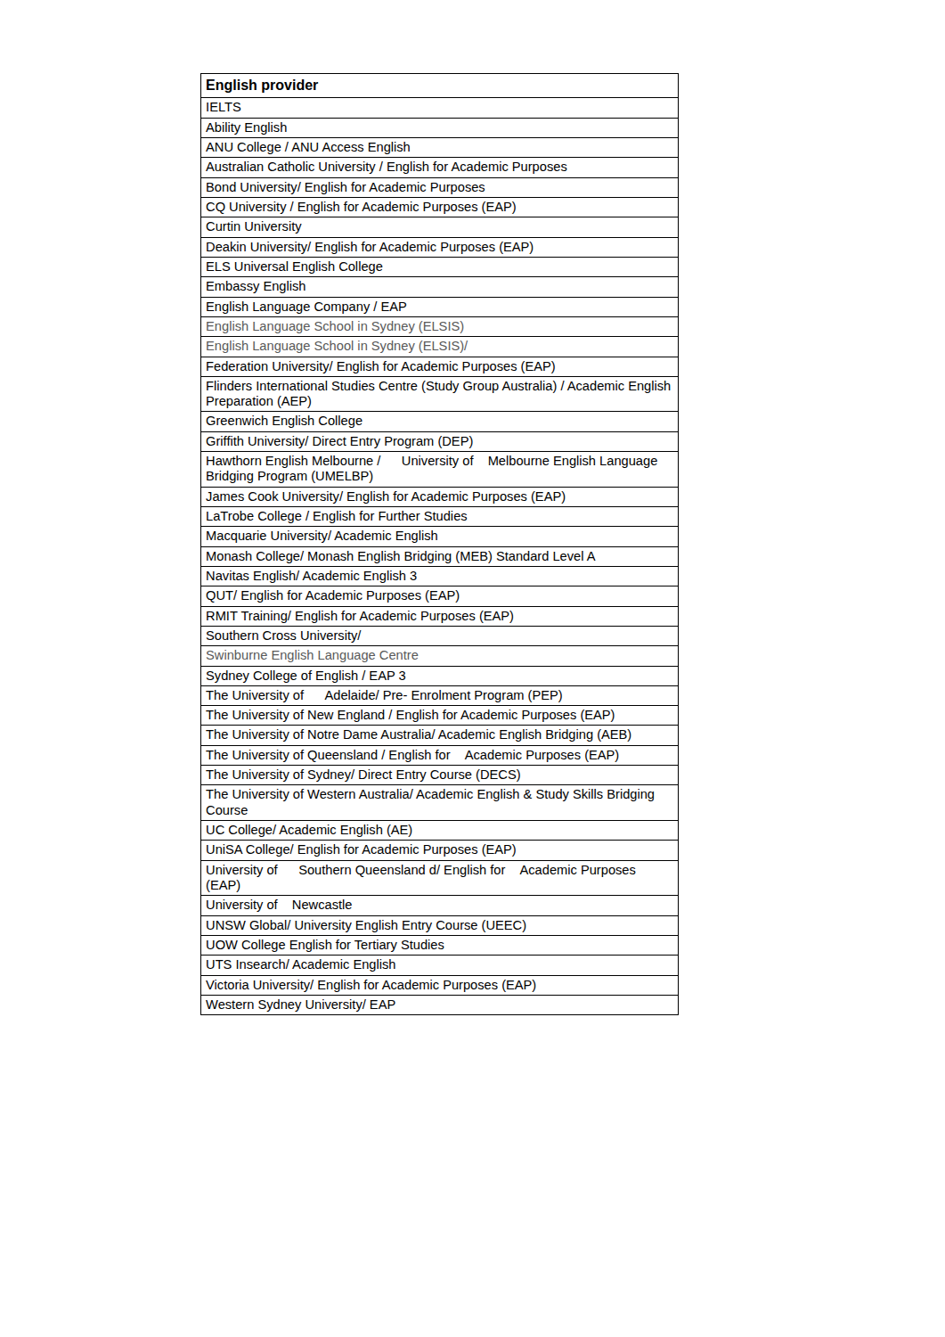| English provider |
| --- |
| IELTS |
| Ability English |
| ANU College / ANU Access English |
| Australian Catholic University / English for Academic Purposes |
| Bond University/ English for Academic Purposes |
| CQ University / English for Academic Purposes (EAP) |
| Curtin University |
| Deakin University/ English for Academic Purposes (EAP) |
| ELS Universal English College |
| Embassy English |
| English Language Company / EAP |
| English Language School in Sydney (ELSIS) |
| English Language School in Sydney (ELSIS)/ |
| Federation University/ English for Academic Purposes (EAP) |
| Flinders International Studies Centre (Study Group Australia) / Academic English Preparation (AEP) |
| Greenwich English College |
| Griffith University/ Direct Entry Program (DEP) |
| Hawthorn English Melbourne / University of Melbourne English Language Bridging Program (UMELBP) |
| James Cook University/ English for Academic Purposes (EAP) |
| LaTrobe College / English for Further Studies |
| Macquarie University/ Academic English |
| Monash College/ Monash English Bridging (MEB) Standard Level A |
| Navitas English/ Academic English 3 |
| QUT/ English for Academic Purposes (EAP) |
| RMIT Training/ English for Academic Purposes (EAP) |
| Southern Cross University/ |
| Swinburne English Language Centre |
| Sydney College of English / EAP 3 |
| The University of Adelaide/ Pre- Enrolment Program (PEP) |
| The University of New England / English for Academic Purposes (EAP) |
| The University of Notre Dame Australia/ Academic English Bridging (AEB) |
| The University of Queensland / English for Academic Purposes (EAP) |
| The University of Sydney/ Direct Entry Course (DECS) |
| The University of Western Australia/ Academic English & Study Skills Bridging Course |
| UC College/ Academic English (AE) |
| UniSA College/ English for Academic Purposes (EAP) |
| University of Southern Queensland d/ English for Academic Purposes (EAP) |
| University of Newcastle |
| UNSW Global/ University English Entry Course (UEEC) |
| UOW College English for Tertiary Studies |
| UTS Insearch/ Academic English |
| Victoria University/ English for Academic Purposes (EAP) |
| Western Sydney University/ EAP |